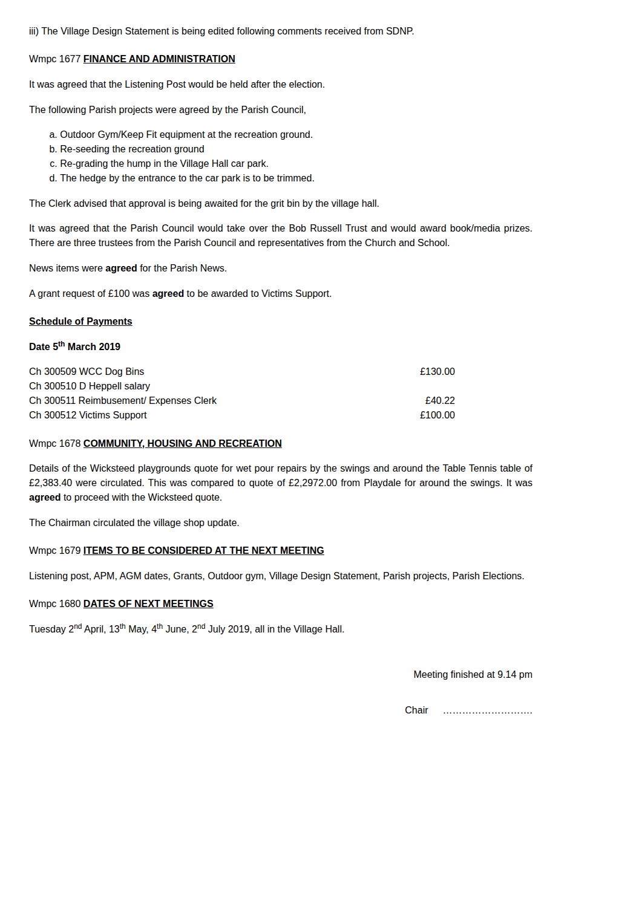iii) The Village Design Statement is being edited following comments received from SDNP.
Wmpc 1677 FINANCE AND ADMINISTRATION
It was agreed that the Listening Post would be held after the election.
The following Parish projects were agreed by the Parish Council,
Outdoor Gym/Keep Fit equipment at the recreation ground.
Re-seeding the recreation ground
Re-grading the hump in the Village Hall car park.
The hedge by the entrance to the car park is to be trimmed.
The Clerk advised that approval is being awaited for the grit bin by the village hall.
It was agreed that the Parish Council would take over the Bob Russell Trust and would award book/media prizes. There are three trustees from the Parish Council and representatives from the Church and School.
News items were agreed for the Parish News.
A grant request of £100 was agreed to be awarded to Victims Support.
Schedule of Payments
Date 5th March 2019
| Ch 300509 WCC Dog Bins | £130.00 |
| Ch 300510 D Heppell salary | |
| Ch 300511 Reimbusement/ Expenses Clerk | £40.22 |
| Ch 300512 Victims Support | £100.00 |
Wmpc 1678 COMMUNITY, HOUSING AND RECREATION
Details of the Wicksteed playgrounds quote for wet pour repairs by the swings and around the Table Tennis table of £2,383.40 were circulated. This was compared to quote of £2,2972.00 from Playdale for around the swings. It was agreed to proceed with the Wicksteed quote.
The Chairman circulated the village shop update.
Wmpc 1679 ITEMS TO BE CONSIDERED AT THE NEXT MEETING
Listening post, APM, AGM dates, Grants, Outdoor gym, Village Design Statement, Parish projects, Parish Elections.
Wmpc 1680 DATES OF NEXT MEETINGS
Tuesday 2nd April, 13th May, 4th June, 2nd July 2019, all in the Village Hall.
Meeting finished at 9.14 pm
Chair……………………….